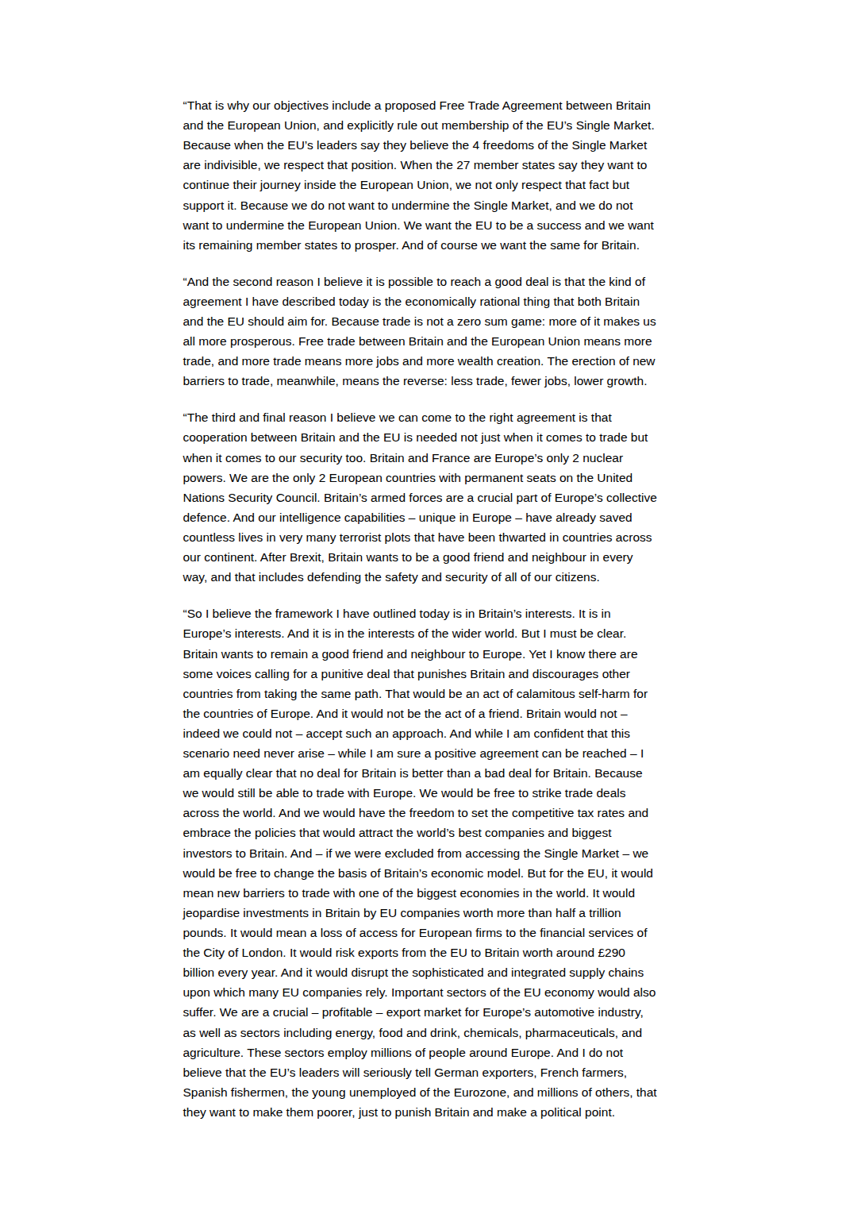“That is why our objectives include a proposed Free Trade Agreement between Britain and the European Union, and explicitly rule out membership of the EU’s Single Market. Because when the EU’s leaders say they believe the 4 freedoms of the Single Market are indivisible, we respect that position. When the 27 member states say they want to continue their journey inside the European Union, we not only respect that fact but support it. Because we do not want to undermine the Single Market, and we do not want to undermine the European Union. We want the EU to be a success and we want its remaining member states to prosper. And of course we want the same for Britain.
“And the second reason I believe it is possible to reach a good deal is that the kind of agreement I have described today is the economically rational thing that both Britain and the EU should aim for. Because trade is not a zero sum game: more of it makes us all more prosperous. Free trade between Britain and the European Union means more trade, and more trade means more jobs and more wealth creation. The erection of new barriers to trade, meanwhile, means the reverse: less trade, fewer jobs, lower growth.
“The third and final reason I believe we can come to the right agreement is that cooperation between Britain and the EU is needed not just when it comes to trade but when it comes to our security too. Britain and France are Europe’s only 2 nuclear powers. We are the only 2 European countries with permanent seats on the United Nations Security Council. Britain’s armed forces are a crucial part of Europe’s collective defence. And our intelligence capabilities – unique in Europe – have already saved countless lives in very many terrorist plots that have been thwarted in countries across our continent. After Brexit, Britain wants to be a good friend and neighbour in every way, and that includes defending the safety and security of all of our citizens.
“So I believe the framework I have outlined today is in Britain’s interests. It is in Europe’s interests. And it is in the interests of the wider world. But I must be clear. Britain wants to remain a good friend and neighbour to Europe. Yet I know there are some voices calling for a punitive deal that punishes Britain and discourages other countries from taking the same path. That would be an act of calamitous self-harm for the countries of Europe. And it would not be the act of a friend. Britain would not – indeed we could not – accept such an approach. And while I am confident that this scenario need never arise – while I am sure a positive agreement can be reached – I am equally clear that no deal for Britain is better than a bad deal for Britain. Because we would still be able to trade with Europe. We would be free to strike trade deals across the world. And we would have the freedom to set the competitive tax rates and embrace the policies that would attract the world’s best companies and biggest investors to Britain. And – if we were excluded from accessing the Single Market – we would be free to change the basis of Britain’s economic model. But for the EU, it would mean new barriers to trade with one of the biggest economies in the world. It would jeopardise investments in Britain by EU companies worth more than half a trillion pounds. It would mean a loss of access for European firms to the financial services of the City of London. It would risk exports from the EU to Britain worth around £290 billion every year. And it would disrupt the sophisticated and integrated supply chains upon which many EU companies rely. Important sectors of the EU economy would also suffer. We are a crucial – profitable – export market for Europe’s automotive industry, as well as sectors including energy, food and drink, chemicals, pharmaceuticals, and agriculture. These sectors employ millions of people around Europe. And I do not believe that the EU’s leaders will seriously tell German exporters, French farmers, Spanish fishermen, the young unemployed of the Eurozone, and millions of others, that they want to make them poorer, just to punish Britain and make a political point.